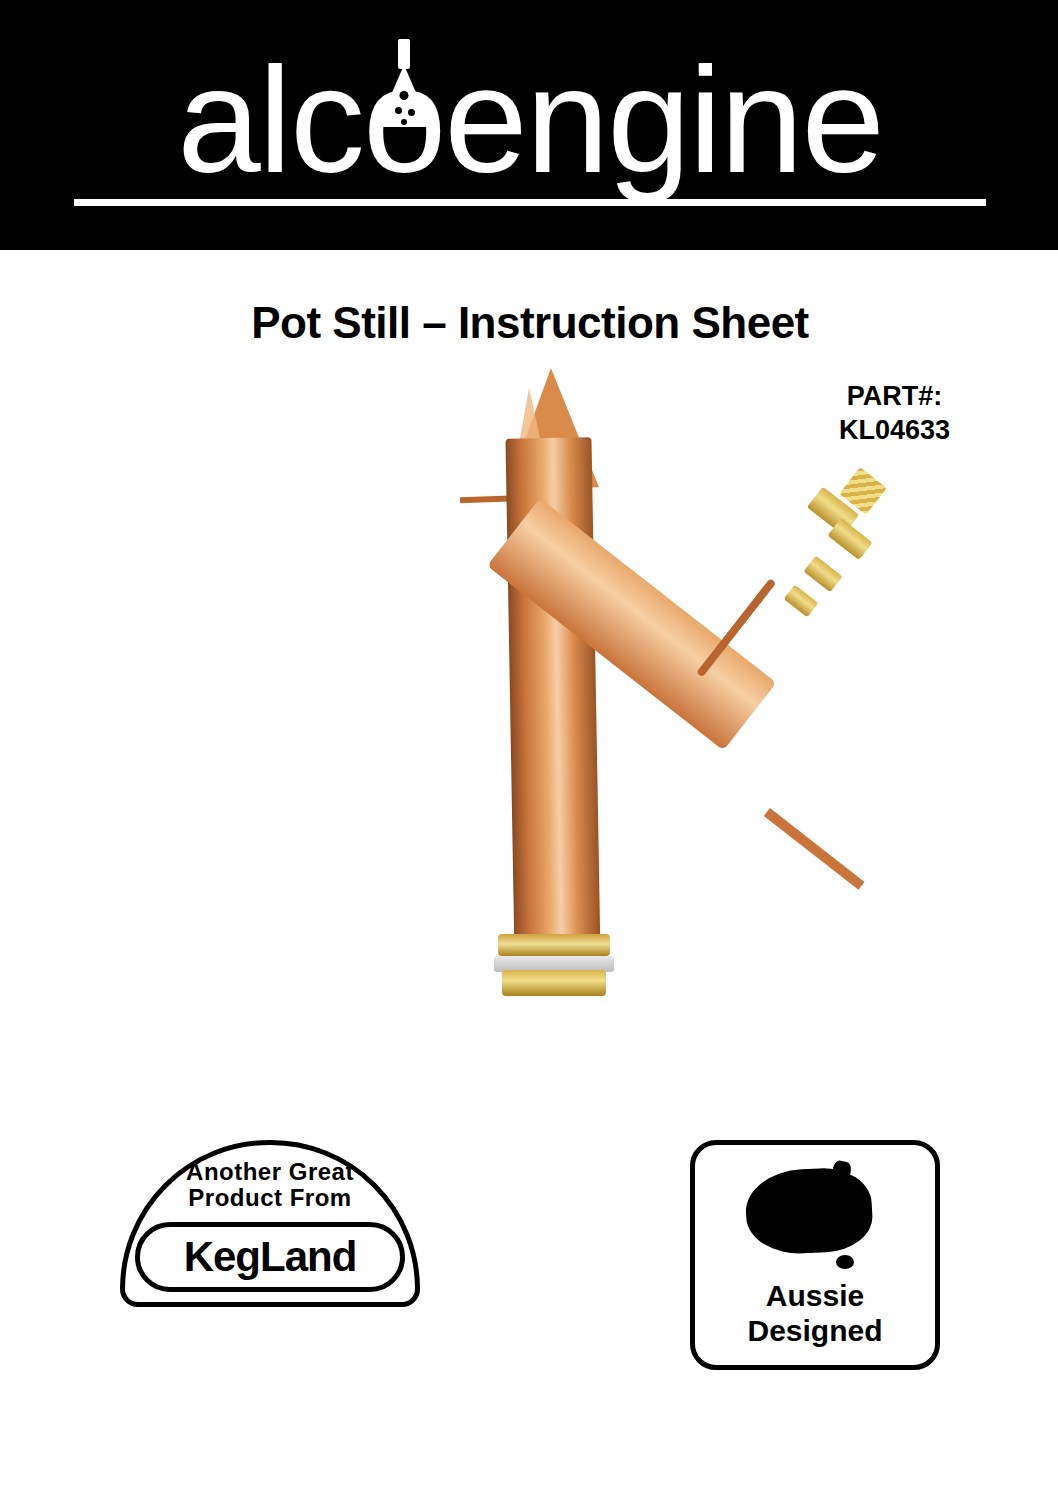alco engine
Pot Still – Instruction Sheet
PART#:
KL04633
Another Great
Product From
KegLand
Aussie
Designed